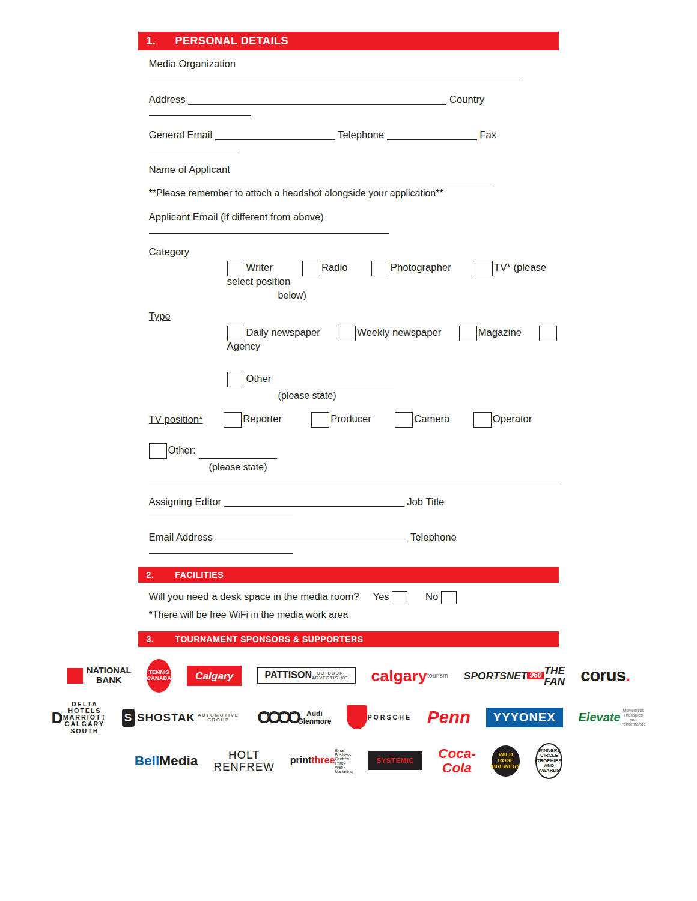1. PERSONAL DETAILS
Media Organization
Address Country
General Email Telephone Fax
Name of Applicant
**Please remember to attach a headshot alongside your application**
Applicant Email (if different from above)
Category
Writer Radio Photographer TV* (please select position
below)
Type
Daily newspaper Weekly newspaper Magazine Agency
Other
(please state)
TV position* Reporter Producer Camera Operator
Other:
(please state)
Assigning Editor Job Title
Email Address Telephone
2. FACILITIES
Will you need a desk space in the media room? Yes No
*There will be free WiFi in the media work area
3. TOURNAMENT SPONSORS & SUPPORTERS
NATIONAL
BANK
TENNIS
CANADA
Calgary
PATTISONOUTDOOR ADVERTISING
calgarytourism
SPORTSNET
960 THE FAN
corus.
DDELTA
HOTELS
MARRIOTT
CALGARY SOUTH
SSHOSTAKAUTOMOTIVE GROUP
OOOOAudi
Glenmore
PORSCHE
Penn
YY YONEX
ElevateMovement Therapies and Performance
BellMedia
HOLT RENFREW
printthree Smart Business Centres
Print • Web • Marketing
SYSTEMIC
Coca-Cola
WILD ROSE
BREWERY
WINNERS
CIRCLE
TROPHIES AND AWARDS